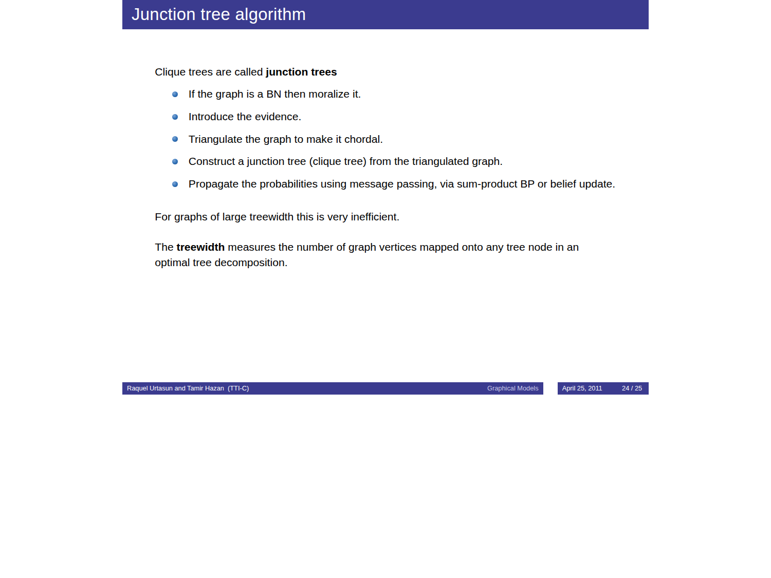Junction tree algorithm
Clique trees are called junction trees
If the graph is a BN then moralize it.
Introduce the evidence.
Triangulate the graph to make it chordal.
Construct a junction tree (clique tree) from the triangulated graph.
Propagate the probabilities using message passing, via sum-product BP or belief update.
For graphs of large treewidth this is very inefficient.
The treewidth measures the number of graph vertices mapped onto any tree node in an optimal tree decomposition.
Raquel Urtasun and Tamir Hazan (TTI-C)
Graphical Models
April 25, 2011
24 / 25